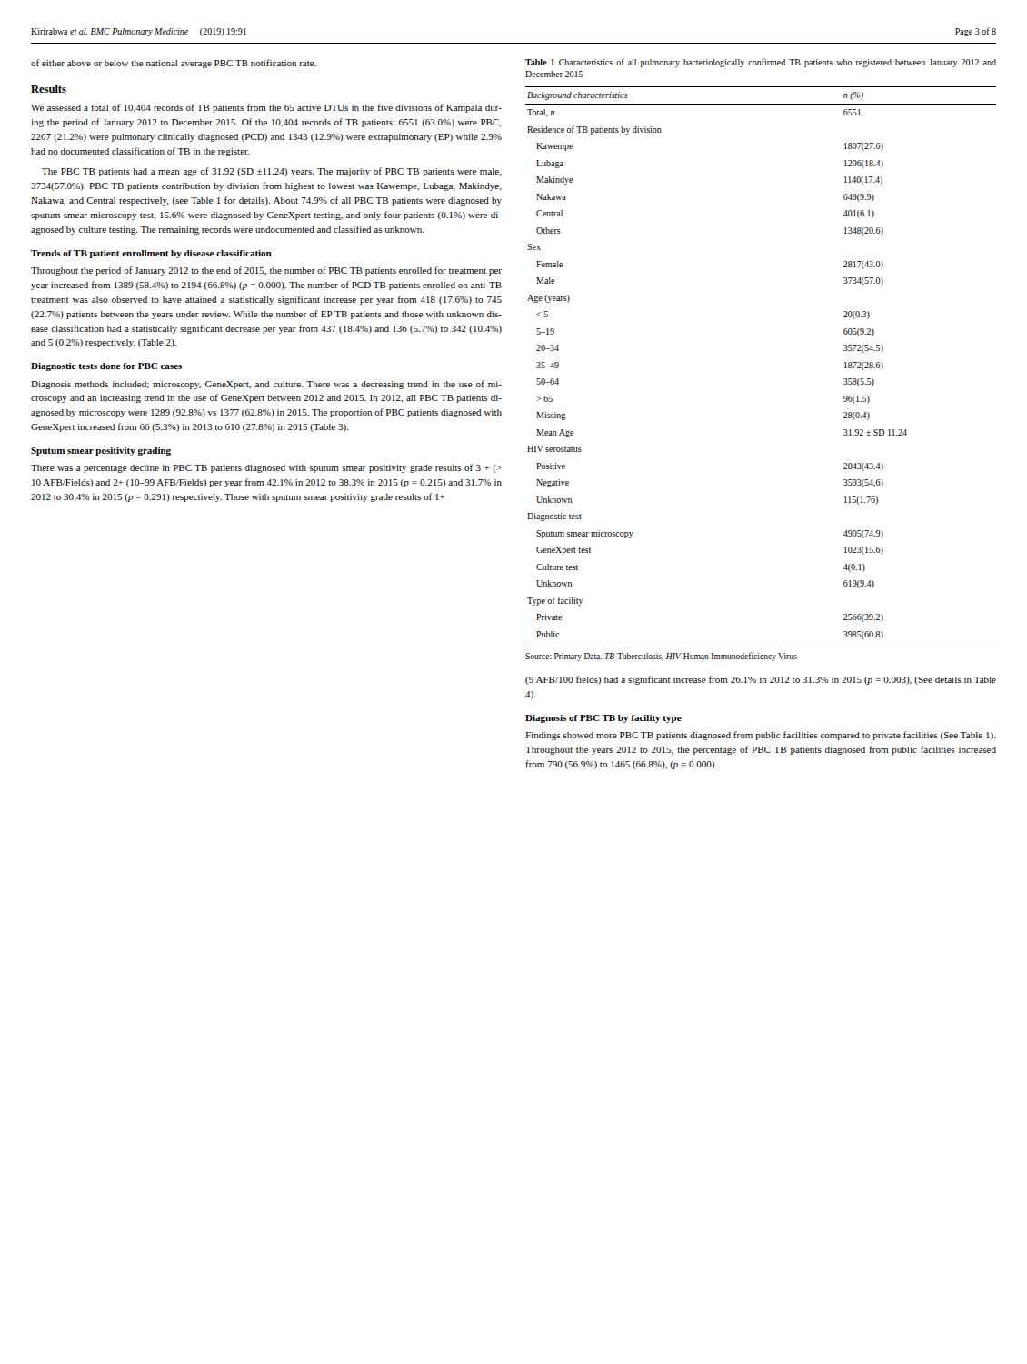Kirirabwa et al. BMC Pulmonary Medicine (2019) 19:91
Page 3 of 8
of either above or below the national average PBC TB notification rate.
Results
We assessed a total of 10,404 records of TB patients from the 65 active DTUs in the five divisions of Kampala during the period of January 2012 to December 2015. Of the 10,404 records of TB patients; 6551 (63.0%) were PBC, 2207 (21.2%) were pulmonary clinically diagnosed (PCD) and 1343 (12.9%) were extrapulmonary (EP) while 2.9% had no documented classification of TB in the register.
The PBC TB patients had a mean age of 31.92 (SD ±11.24) years. The majority of PBC TB patients were male, 3734(57.0%). PBC TB patients contribution by division from highest to lowest was Kawempe, Lubaga, Makindye, Nakawa, and Central respectively, (see Table 1 for details). About 74.9% of all PBC TB patients were diagnosed by sputum smear microscopy test, 15.6% were diagnosed by GeneXpert testing, and only four patients (0.1%) were diagnosed by culture testing. The remaining records were undocumented and classified as unknown.
Trends of TB patient enrollment by disease classification
Throughout the period of January 2012 to the end of 2015, the number of PBC TB patients enrolled for treatment per year increased from 1389 (58.4%) to 2194 (66.8%) (p = 0.000). The number of PCD TB patients enrolled on anti-TB treatment was also observed to have attained a statistically significant increase per year from 418 (17.6%) to 745 (22.7%) patients between the years under review. While the number of EP TB patients and those with unknown disease classification had a statistically significant decrease per year from 437 (18.4%) and 136 (5.7%) to 342 (10.4%) and 5 (0.2%) respectively, (Table 2).
Diagnostic tests done for PBC cases
Diagnosis methods included; microscopy, GeneXpert, and culture. There was a decreasing trend in the use of microscopy and an increasing trend in the use of GeneXpert between 2012 and 2015. In 2012, all PBC TB patients diagnosed by microscopy were 1289 (92.8%) vs 1377 (62.8%) in 2015. The proportion of PBC patients diagnosed with GeneXpert increased from 66 (5.3%) in 2013 to 610 (27.8%) in 2015 (Table 3).
Sputum smear positivity grading
There was a percentage decline in PBC TB patients diagnosed with sputum smear positivity grade results of 3 + (> 10 AFB/Fields) and 2+ (10–99 AFB/Fields) per year from 42.1% in 2012 to 38.3% in 2015 (p = 0.215) and 31.7% in 2012 to 30.4% in 2015 (p = 0.291) respectively. Those with sputum smear positivity grade results of 1+
Table 1 Characteristics of all pulmonary bacteriologically confirmed TB patients who registered between January 2012 and December 2015
| Background characteristics | n (%) |
| --- | --- |
| Total, n | 6551 |
| Residence of TB patients by division | |
| Kawempe | 1807(27.6) |
| Lubaga | 1206(18.4) |
| Makindye | 1140(17.4) |
| Nakawa | 649(9.9) |
| Central | 401(6.1) |
| Others | 1348(20.6) |
| Sex | |
| Female | 2817(43.0) |
| Male | 3734(57.0) |
| Age (years) | |
| < 5 | 20(0.3) |
| 5–19 | 605(9.2) |
| 20–34 | 3572(54.5) |
| 35–49 | 1872(28.6) |
| 50–64 | 358(5.5) |
| > 65 | 96(1.5) |
| Missing | 28(0.4) |
| Mean Age | 31.92 ± SD 11.24 |
| HIV serostatus | |
| Positive | 2843(43.4) |
| Negative | 3593(54,6) |
| Unknown | 115(1.76) |
| Diagnostic test | |
| Sputum smear microscopy | 4905(74.9) |
| GeneXpert test | 1023(15.6) |
| Culture test | 4(0.1) |
| Unknown | 619(9.4) |
| Type of facility | |
| Private | 2566(39.2) |
| Public | 3985(60.8) |
Source: Primary Data. TB-Tuberculosis, HIV-Human Immunodeficiency Virus
(9 AFB/100 fields) had a significant increase from 26.1% in 2012 to 31.3% in 2015 (p = 0.003), (See details in Table 4).
Diagnosis of PBC TB by facility type
Findings showed more PBC TB patients diagnosed from public facilities compared to private facilities (See Table 1). Throughout the years 2012 to 2015, the percentage of PBC TB patients diagnosed from public facilities increased from 790 (56.9%) to 1465 (66.8%), (p = 0.000).